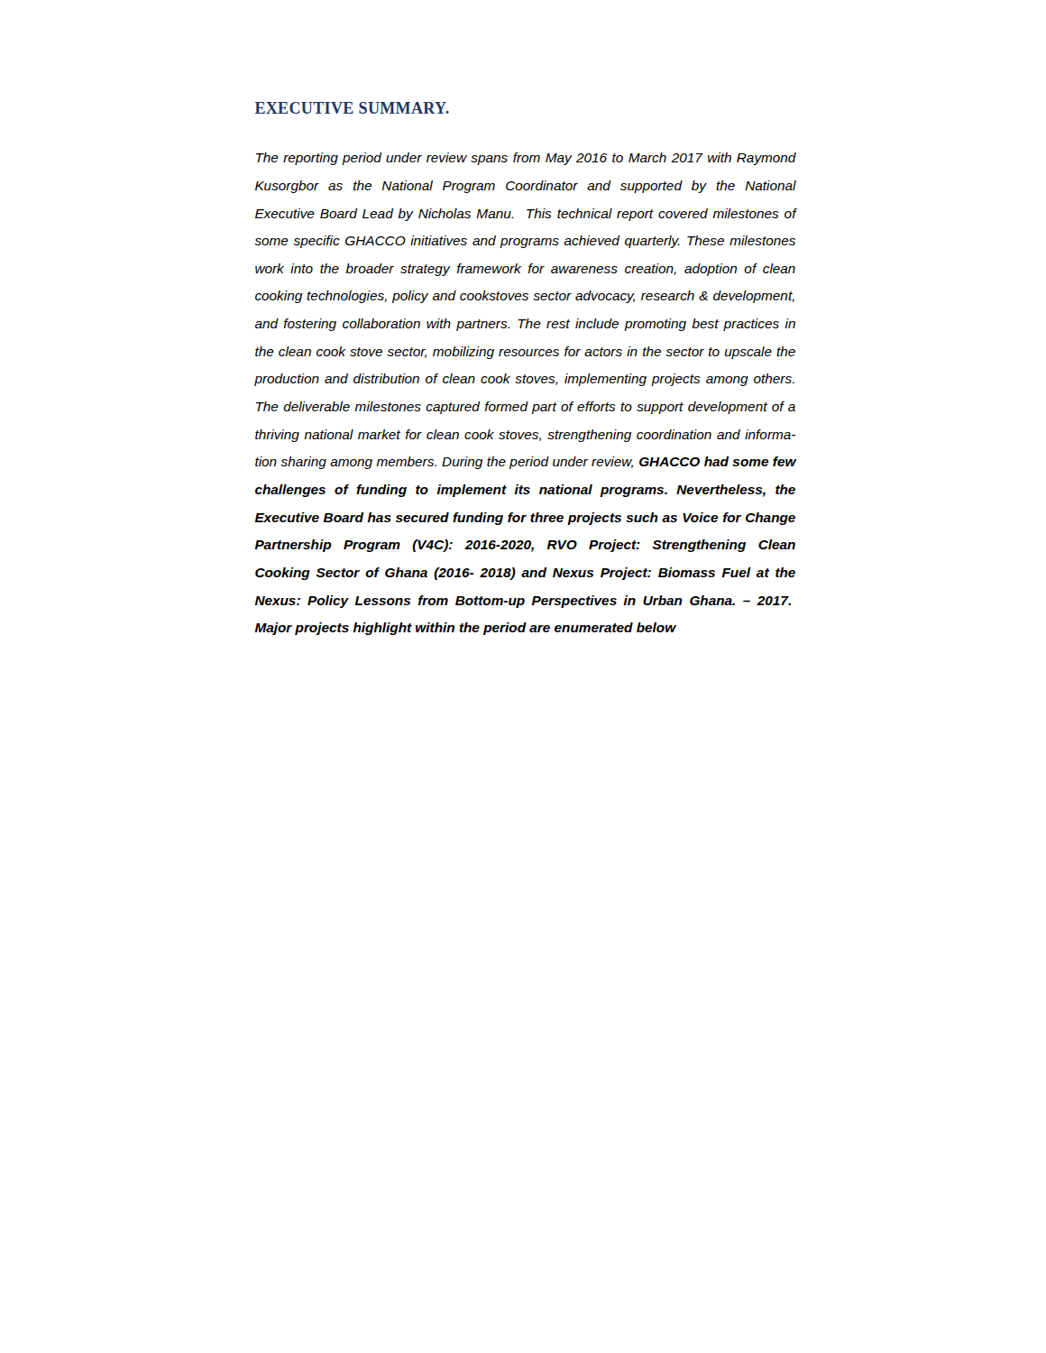Executive Summary.
The reporting period under review spans from May 2016 to March 2017 with Raymond Kusorgbor as the National Program Coordinator and supported by the National Executive Board Lead by Nicholas Manu. This technical report covered milestones of some specific GHACCO initiatives and programs achieved quarterly. These milestones work into the broader strategy framework for awareness creation, adoption of clean cooking technologies, policy and cookstoves sector advocacy, research & development, and fostering collaboration with partners. The rest include promoting best practices in the clean cook stove sector, mobilizing resources for actors in the sector to upscale the production and distribution of clean cook stoves, implementing projects among others. The deliverable milestones captured formed part of efforts to support development of a thriving national market for clean cook stoves, strengthening coordination and information sharing among members. During the period under review, GHACCO had some few challenges of funding to implement its national programs. Nevertheless, the Executive Board has secured funding for three projects such as Voice for Change Partnership Program (V4C): 2016-2020, RVO Project: Strengthening Clean Cooking Sector of Ghana (2016- 2018) and Nexus Project: Biomass Fuel at the Nexus: Policy Lessons from Bottom-up Perspectives in Urban Ghana. – 2017. Major projects highlight within the period are enumerated below